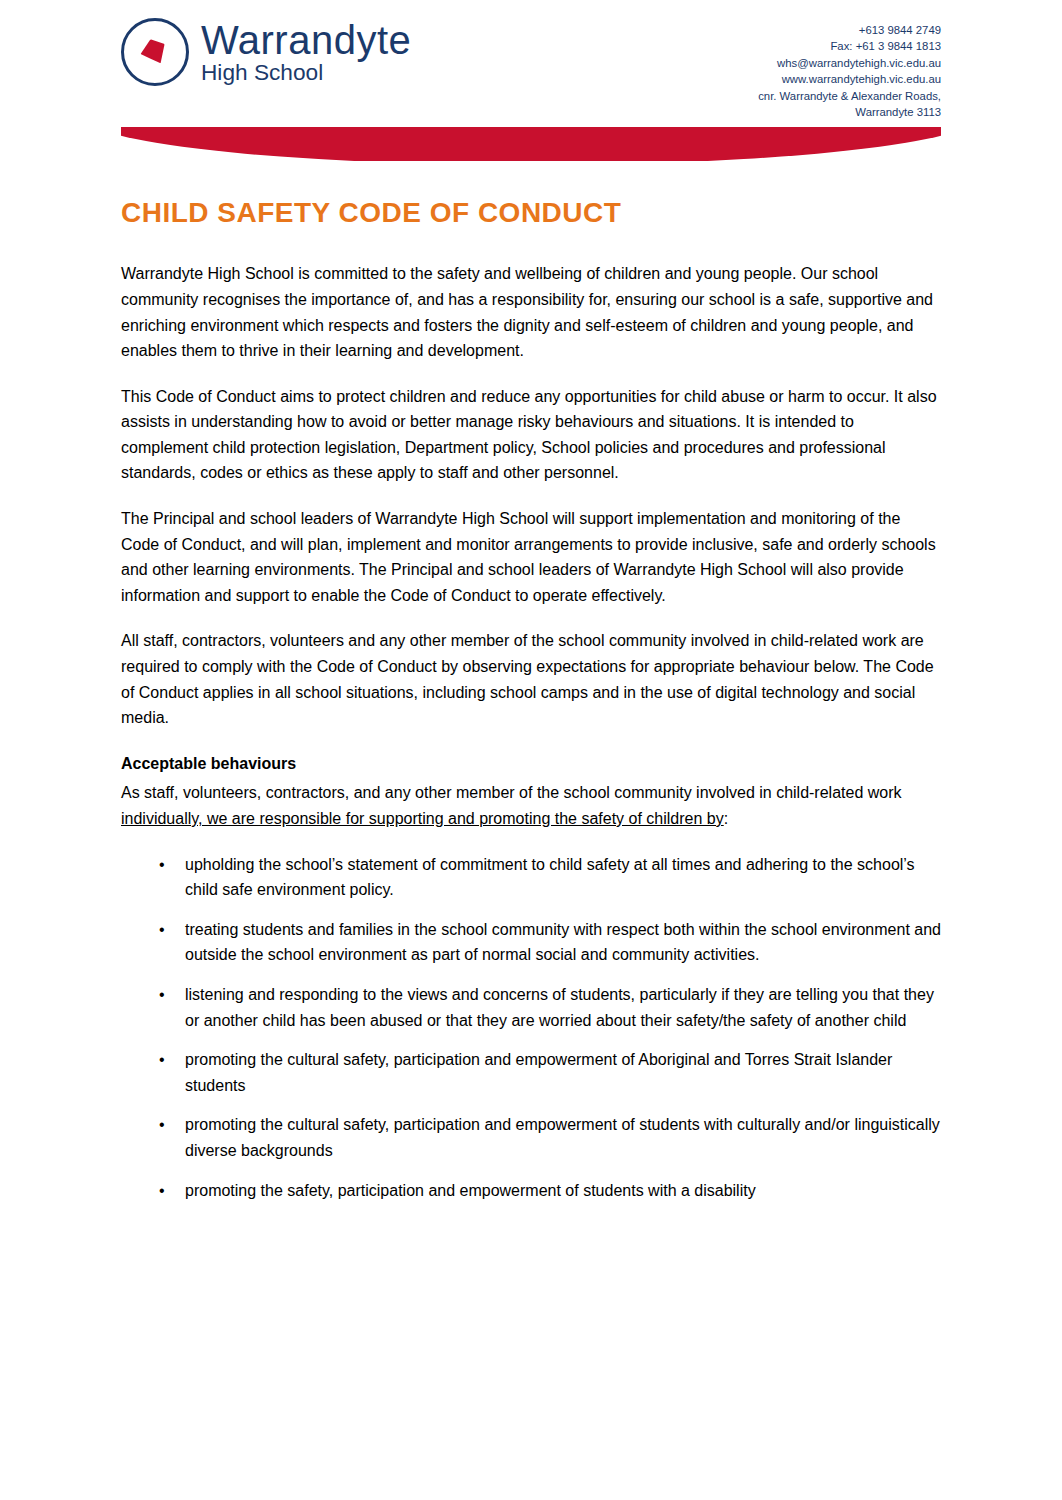Warrandyte
High School
+613 9844 2749
Fax: +61 3 9844 1813
whs@warrandytehigh.vic.edu.au
www.warrandytehigh.vic.edu.au
cnr. Warrandyte & Alexander Roads,
Warrandyte 3113
CHILD SAFETY CODE OF CONDUCT
Warrandyte High School is committed to the safety and wellbeing of children and young people. Our school community recognises the importance of, and has a responsibility for, ensuring our school is a safe, supportive and enriching environment which respects and fosters the dignity and self-esteem of children and young people, and enables them to thrive in their learning and development.
This Code of Conduct aims to protect children and reduce any opportunities for child abuse or harm to occur. It also assists in understanding how to avoid or better manage risky behaviours and situations. It is intended to complement child protection legislation, Department policy, School policies and procedures and professional standards, codes or ethics as these apply to staff and other personnel.
The Principal and school leaders of Warrandyte High School will support implementation and monitoring of the Code of Conduct, and will plan, implement and monitor arrangements to provide inclusive, safe and orderly schools and other learning environments. The Principal and school leaders of Warrandyte High School will also provide information and support to enable the Code of Conduct to operate effectively.
All staff, contractors, volunteers and any other member of the school community involved in child-related work are required to comply with the Code of Conduct by observing expectations for appropriate behaviour below. The Code of Conduct applies in all school situations, including school camps and in the use of digital technology and social media.
Acceptable behaviours
As staff, volunteers, contractors, and any other member of the school community involved in child-related work individually, we are responsible for supporting and promoting the safety of children by:
upholding the school’s statement of commitment to child safety at all times and adhering to the school’s child safe environment policy.
treating students and families in the school community with respect both within the school environment and outside the school environment as part of normal social and community activities.
listening and responding to the views and concerns of students, particularly if they are telling you that they or another child has been abused or that they are worried about their safety/the safety of another child
promoting the cultural safety, participation and empowerment of Aboriginal and Torres Strait Islander students
promoting the cultural safety, participation and empowerment of students with culturally and/or linguistically diverse backgrounds
promoting the safety, participation and empowerment of students with a disability